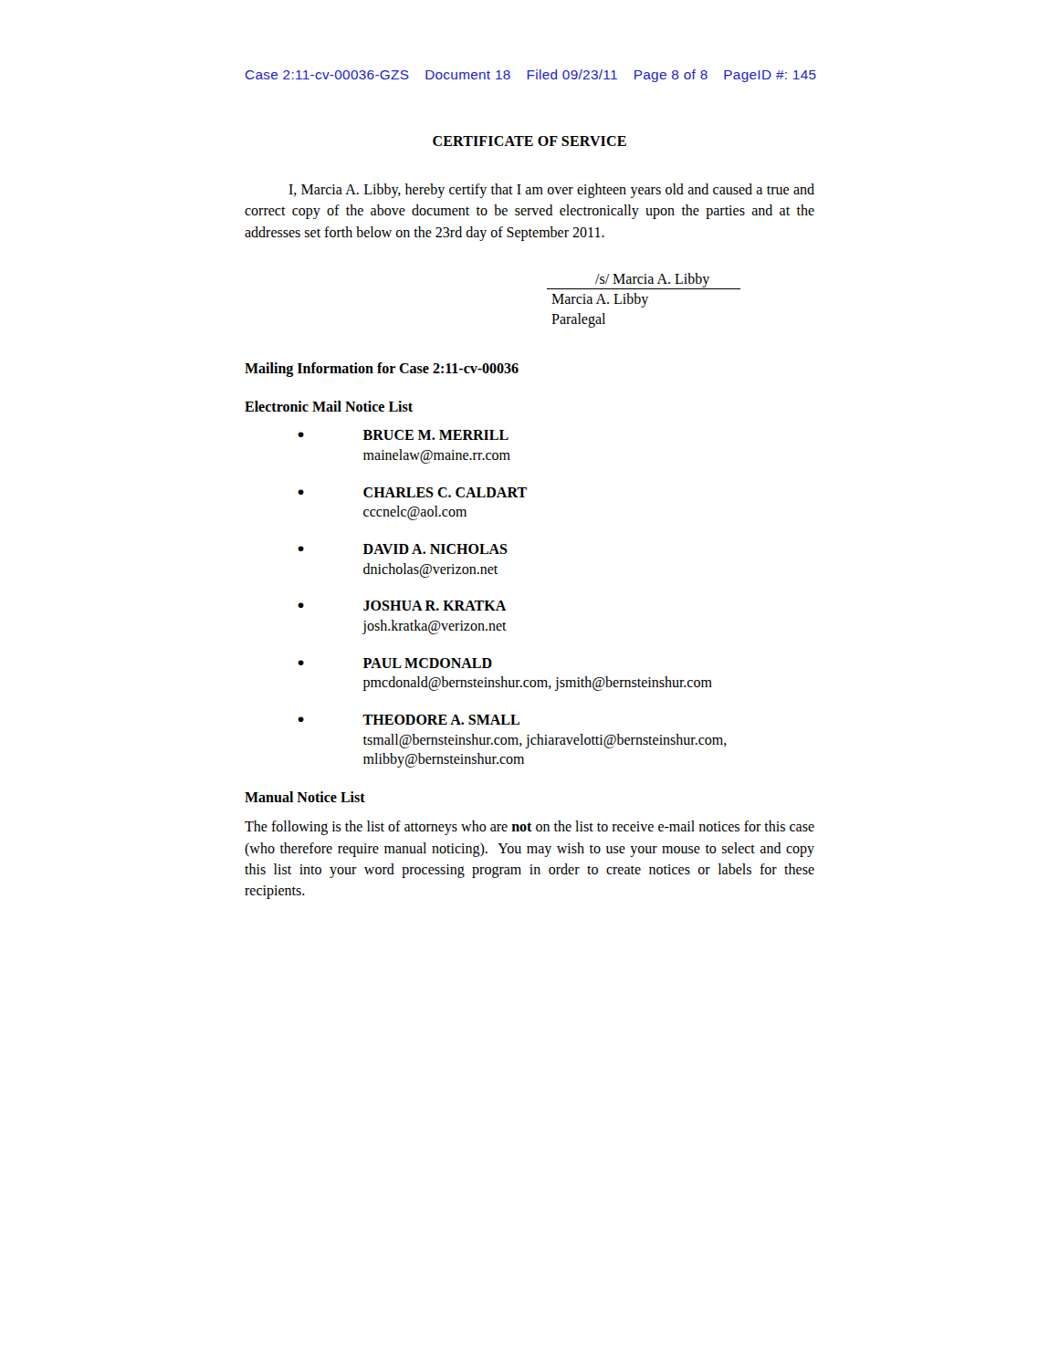Case 2:11-cv-00036-GZS Document 18 Filed 09/23/11 Page 8 of 8 PageID #: 145
CERTIFICATE OF SERVICE
I, Marcia A. Libby, hereby certify that I am over eighteen years old and caused a true and correct copy of the above document to be served electronically upon the parties and at the addresses set forth below on the 23rd day of September 2011.
/s/ Marcia A. Libby Marcia A. Libby Paralegal
Mailing Information for Case 2:11-cv-00036
Electronic Mail Notice List
BRUCE M. MERRILL mainelaw@maine.rr.com
CHARLES C. CALDART cccnelc@aol.com
DAVID A. NICHOLAS dnicholas@verizon.net
JOSHUA R. KRATKA josh.kratka@verizon.net
PAUL MCDONALD pmcdonald@bernsteinshur.com, jsmith@bernsteinshur.com
THEODORE A. SMALL tsmall@bernsteinshur.com, jchiaravelotti@bernsteinshur.com, mlibby@bernsteinshur.com
Manual Notice List
The following is the list of attorneys who are not on the list to receive e-mail notices for this case (who therefore require manual noticing). You may wish to use your mouse to select and copy this list into your word processing program in order to create notices or labels for these recipients.